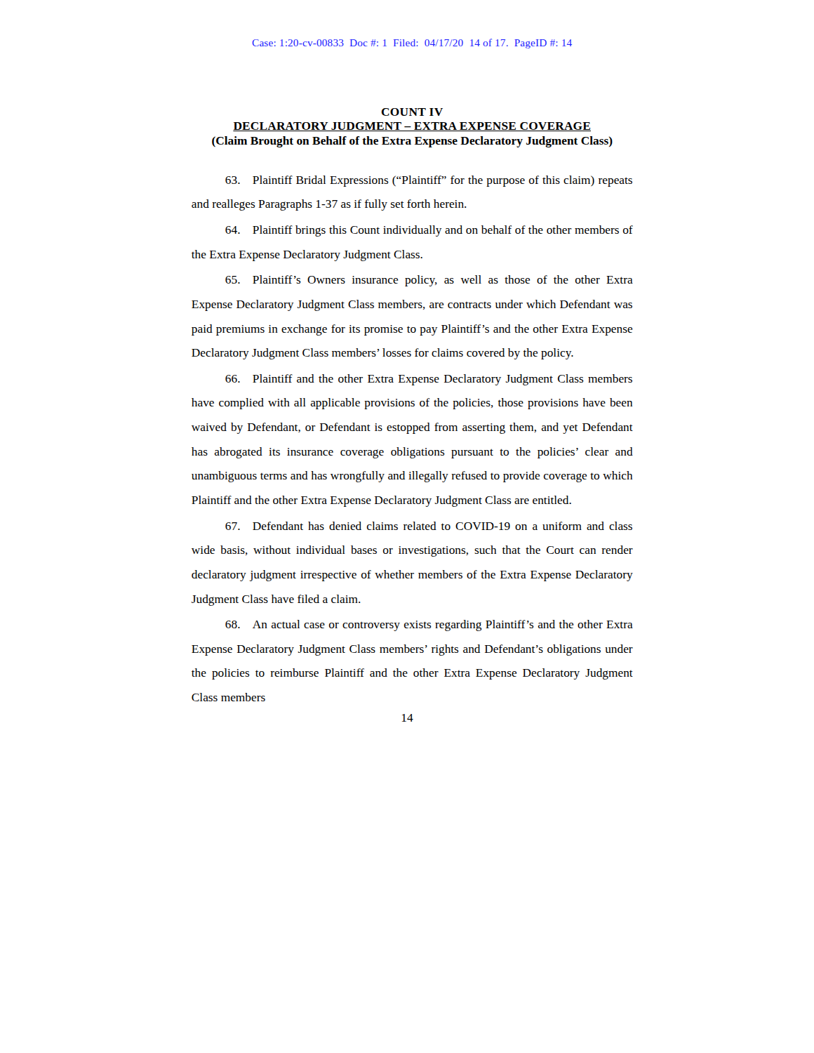Case: 1:20-cv-00833 Doc #: 1 Filed: 04/17/20 14 of 17. PageID #: 14
COUNT IV
DECLARATORY JUDGMENT – EXTRA EXPENSE COVERAGE
(Claim Brought on Behalf of the Extra Expense Declaratory Judgment Class)
63. Plaintiff Bridal Expressions (“Plaintiff” for the purpose of this claim) repeats and realleges Paragraphs 1-37 as if fully set forth herein.
64. Plaintiff brings this Count individually and on behalf of the other members of the Extra Expense Declaratory Judgment Class.
65. Plaintiff’s Owners insurance policy, as well as those of the other Extra Expense Declaratory Judgment Class members, are contracts under which Defendant was paid premiums in exchange for its promise to pay Plaintiff’s and the other Extra Expense Declaratory Judgment Class members’ losses for claims covered by the policy.
66. Plaintiff and the other Extra Expense Declaratory Judgment Class members have complied with all applicable provisions of the policies, those provisions have been waived by Defendant, or Defendant is estopped from asserting them, and yet Defendant has abrogated its insurance coverage obligations pursuant to the policies’ clear and unambiguous terms and has wrongfully and illegally refused to provide coverage to which Plaintiff and the other Extra Expense Declaratory Judgment Class are entitled.
67. Defendant has denied claims related to COVID-19 on a uniform and class wide basis, without individual bases or investigations, such that the Court can render declaratory judgment irrespective of whether members of the Extra Expense Declaratory Judgment Class have filed a claim.
68. An actual case or controversy exists regarding Plaintiff’s and the other Extra Expense Declaratory Judgment Class members’ rights and Defendant’s obligations under the policies to reimburse Plaintiff and the other Extra Expense Declaratory Judgment Class members
14